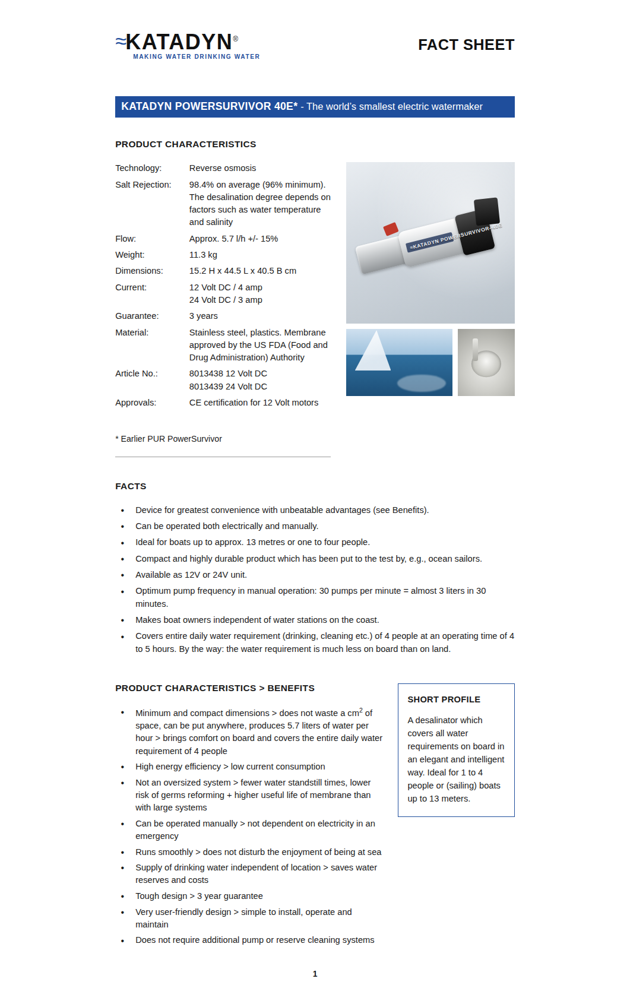≈KATADYN®
Making Water Drinking Water
FACT SHEET
KATADYN POWERSURVIVOR 40E* - The world’s smallest electric watermaker
Product Characteristics
| Technology: | Reverse osmosis |
| Salt Rejection: | 98.4% on average (96% minimum). The desalination degree depends on factors such as water temperature and salinity |
| Flow: | Approx. 5.7 l/h +/- 15% |
| Weight: | 11.3 kg |
| Dimensions: | 15.2 H x 44.5 L x 40.5 B cm |
| Current: | 12 Volt DC / 4 amp 24 Volt DC / 3 amp |
| Guarantee: | 3 years |
| Material: | Stainless steel, plastics. Membrane approved by the US FDA (Food and Drug Administration) Authority |
| Article No.: | 8013438 12 Volt DC 8013439 24 Volt DC |
| Approvals: | CE certification for 12 Volt motors |
* Earlier PUR PowerSurvivor
≈KATADYN POWERSURVIVOR–40E
Facts
Device for greatest convenience with unbeatable advantages (see Benefits).
Can be operated both electrically and manually.
Ideal for boats up to approx. 13 metres or one to four people.
Compact and highly durable product which has been put to the test by, e.g., ocean sailors.
Available as 12V or 24V unit.
Optimum pump frequency in manual operation: 30 pumps per minute = almost 3 liters in 30 minutes.
Makes boat owners independent of water stations on the coast.
Covers entire daily water requirement (drinking, cleaning etc.) of 4 people at an operating time of 4 to 5 hours. By the way: the water requirement is much less on board than on land.
Product Characteristics > Benefits
Minimum and compact dimensions > does not waste a cm2 of space, can be put anywhere, produces 5.7 liters of water per hour > brings comfort on board and covers the entire daily water requirement of 4 people
High energy efficiency > low current consumption
Not an oversized system > fewer water standstill times, lower risk of germs reforming + higher useful life of membrane than with large systems
Can be operated manually > not dependent on electricity in an emergency
Runs smoothly > does not disturb the enjoyment of being at sea
Supply of drinking water independent of location > saves water reserves and costs
Tough design > 3 year guarantee
Very user-friendly design > simple to install, operate and maintain
Does not require additional pump or reserve cleaning systems
Short Profile
A desalinator which covers all water requirements on board in an elegant and intelligent way. Ideal for 1 to 4 people or (sailing) boats up to 13 meters.
1